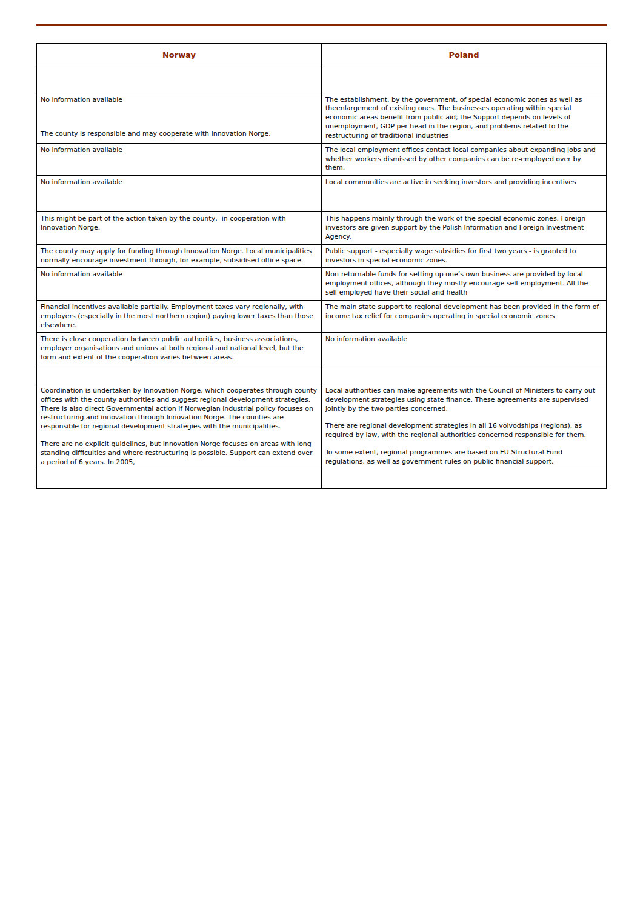| Norway | Poland |
| --- | --- |
| No information available The county is responsible and may cooperate with Innovation Norge. | The establishment, by the government, of special economic zones as well as theenlargement of existing ones. The businesses operating within special economic areas benefit from public aid; the Support depends on levels of unemployment, GDP per head in the region, and problems related to the restructuring of traditional industries |
| No information available | The local employment offices contact local companies about expanding jobs and whether workers dismissed by other companies can be re-employed over by them. |
| No information available | Local communities are active in seeking investors and providing incentives |
| This might be part of the action taken by the county, in cooperation with Innovation Norge. | This happens mainly through the work of the special economic zones. Foreign investors are given support by the Polish Information and Foreign Investment Agency. |
| The county may apply for funding through Innovation Norge. Local municipalities normally encourage investment through, for example, subsidised office space. | Public support - especially wage subsidies for first two years - is granted to investors in special economic zones. |
| No information available | Non-returnable funds for setting up one’s own business are provided by local employment offices, although they mostly encourage self-employment. All the self-employed have their social and health |
| Financial incentives available partially. Employment taxes vary regionally, with employers (especially in the most northern region) paying lower taxes than those elsewhere. | The main state support to regional development has been provided in the form of income tax relief for companies operating in special economic zones |
| There is close cooperation between public authorities, business associations, employer organisations and unions at both regional and national level, but the form and extent of the cooperation varies between areas. | No information available |
| Coordination is undertaken by Innovation Norge, which cooperates through county offices with the county authorities and suggest regional development strategies. There is also direct Governmental action if Norwegian industrial policy focuses on restructuring and innovation through Innovation Norge. The counties are responsible for regional development strategies with the municipalities. There are no explicit guidelines, but Innovation Norge focuses on areas with long standing difficulties and where restructuring is possible. Support can extend over a period of 6 years. In 2005, | Local authorities can make agreements with the Council of Ministers to carry out development strategies using state finance. These agreements are supervised jointly by the two parties concerned. There are regional development strategies in all 16 voivodships (regions), as required by law, with the regional authorities concerned responsible for them. To some extent, regional programmes are based on EU Structural Fund regulations, as well as government rules on public financial support. |